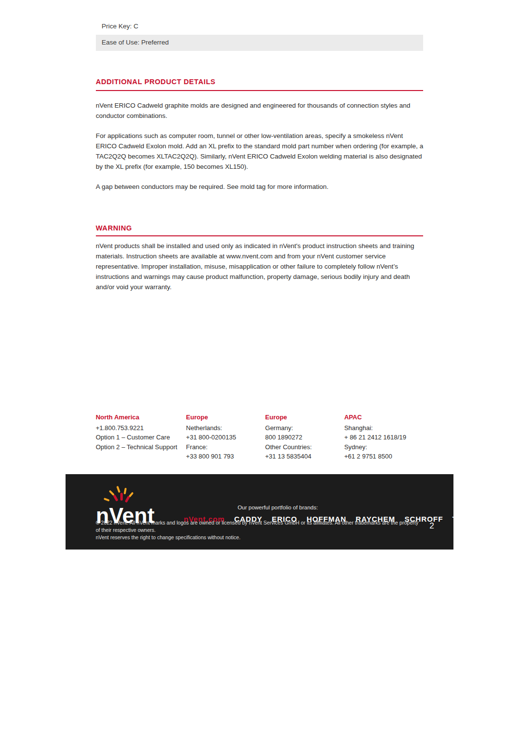Price Key: C
Ease of Use: Preferred
Additional Product Details
nVent ERICO Cadweld graphite molds are designed and engineered for thousands of connection styles and conductor combinations.
For applications such as computer room, tunnel or other low-ventilation areas, specify a smokeless nVent ERICO Cadweld Exolon mold. Add an XL prefix to the standard mold part number when ordering (for example, a TAC2Q2Q becomes XLTAC2Q2Q). Similarly, nVent ERICO Cadweld Exolon welding material is also designated by the XL prefix (for example, 150 becomes XL150).
A gap between conductors may be required. See mold tag for more information.
Warning
nVent products shall be installed and used only as indicated in nVent's product instruction sheets and training materials. Instruction sheets are available at www.nvent.com and from your nVent customer service representative. Improper installation, misuse, misapplication or other failure to completely follow nVent’s instructions and warnings may cause product malfunction, property damage, serious bodily injury and death and/or void your warranty.
North America
+1.800.753.9221
Option 1 – Customer Care
Option 2 – Technical Support
Europe
Netherlands:
+31 800-0200135
France:
+33 800 901 793
Europe
Germany:
800 1890272
Other Countries:
+31 13 5835404
APAC
Shanghai:
+ 86 21 2412 1618/19
Sydney:
+61 2 9751 8500
nVent
Our powerful portfolio of brands:
nVent.com CADDY ERICO HOFFMAN RAYCHEM SCHROFF TRACER
© 2022 nVent. All nVent marks and logos are owned or licensed by nVent Services GmbH or its affiliates. All other trademarks are the property of their respective owners.
nVent reserves the right to change specifications without notice.
2